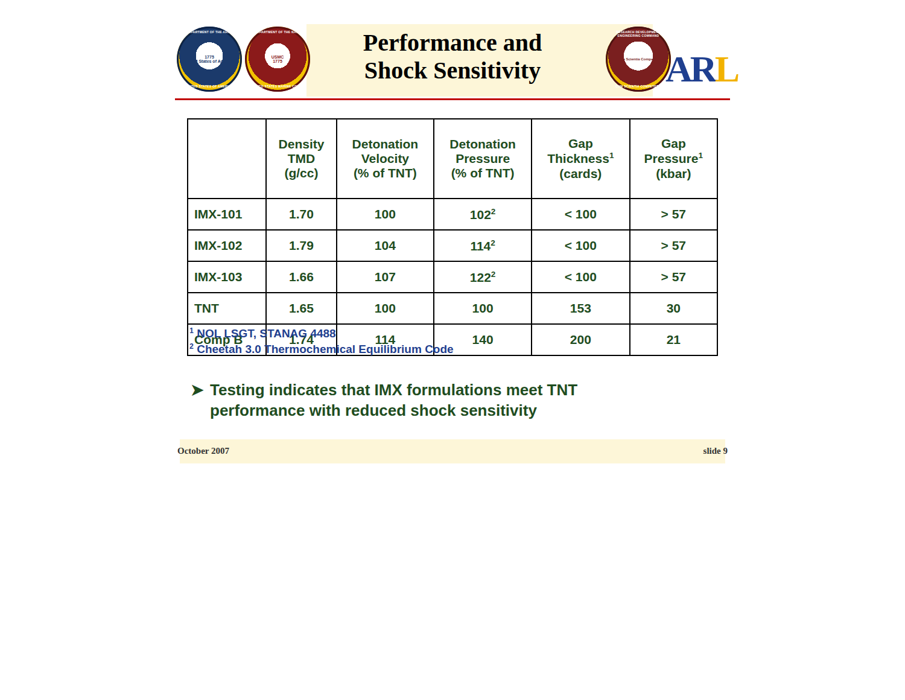Performance and
Shock Sensitivity
Department of the Army
1775
United States of America
United States of America
Department of the Navy
USMC
1775
United States Marine Corps
Research Development Engineering Command
Cum Scientia Competere
Cum Scientia Competere
AR L
| | Density TMD (g/cc) | Detonation Velocity (% of TNT) | Detonation Pressure (% of TNT) | Gap Thickness 1 (cards) | Gap Pressure 1 (kbar) |
| --- | --- | --- | --- | --- | --- |
| IMX-101 | 1.70 | 100 | 102 2 | < 100 | > 57 |
| IMX-102 | 1.79 | 104 | 114 2 | < 100 | > 57 |
| IMX-103 | 1.66 | 107 | 122 2 | < 100 | > 57 |
| TNT | 1.65 | 100 | 100 | 153 | 30 |
| Comp B | 1.74 | 114 | 140 | 200 | 21 |
1 NOL LSGT, STANAG 4488
2 Cheetah 3.0 Thermochemical Equilibrium Code
➤ Testing indicates that IMX formulations meet TNT performance with reduced shock sensitivity
October 2007
slide 9